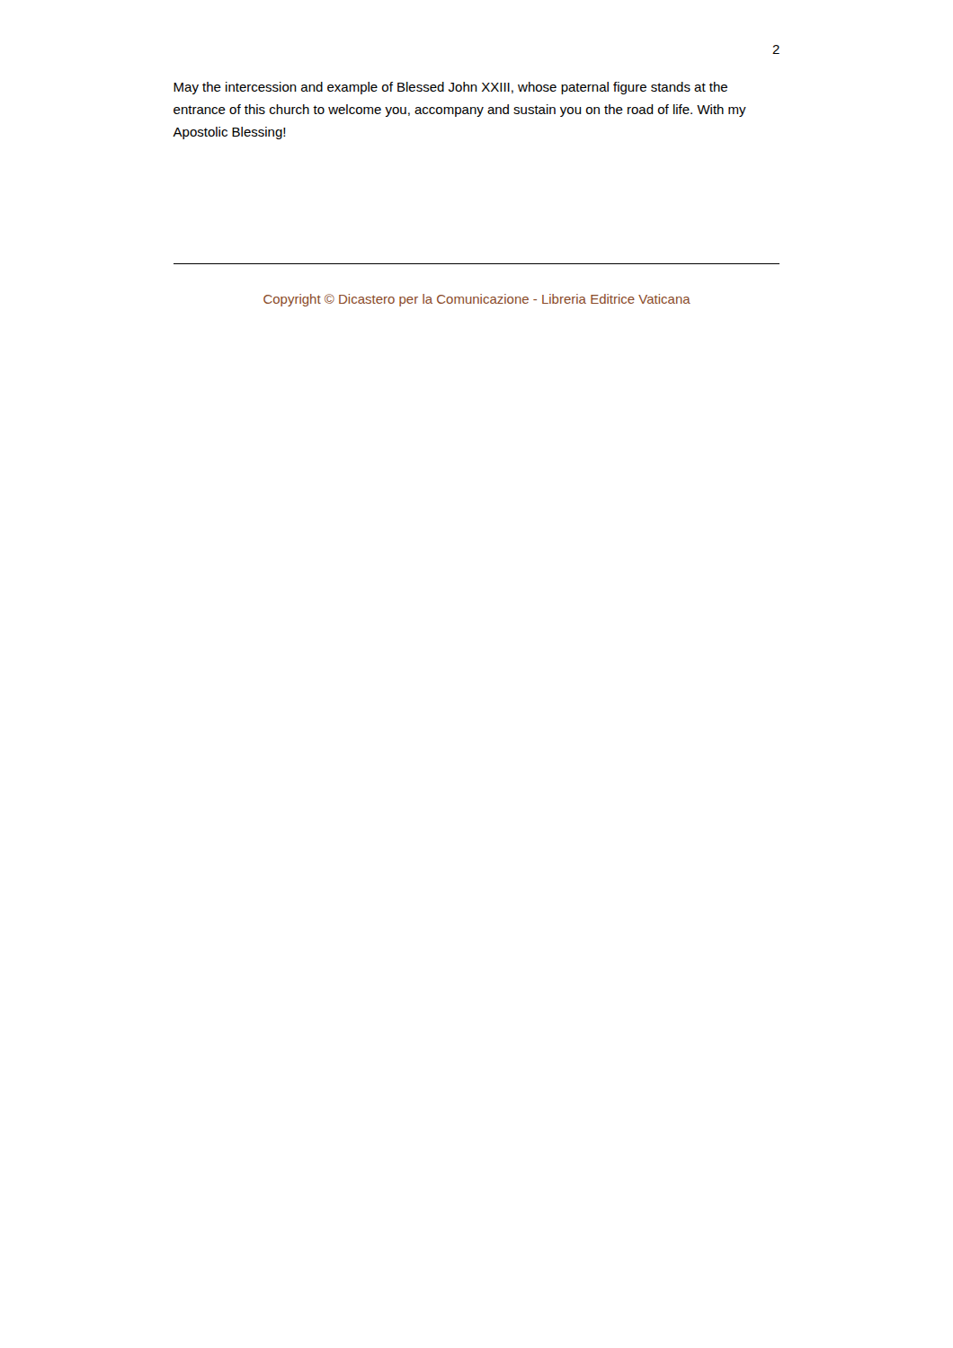2
May the intercession and example of Blessed John XXIII, whose paternal figure stands at the entrance of this church to welcome you, accompany and sustain you on the road of life. With my Apostolic Blessing!
Copyright © Dicastero per la Comunicazione - Libreria Editrice Vaticana